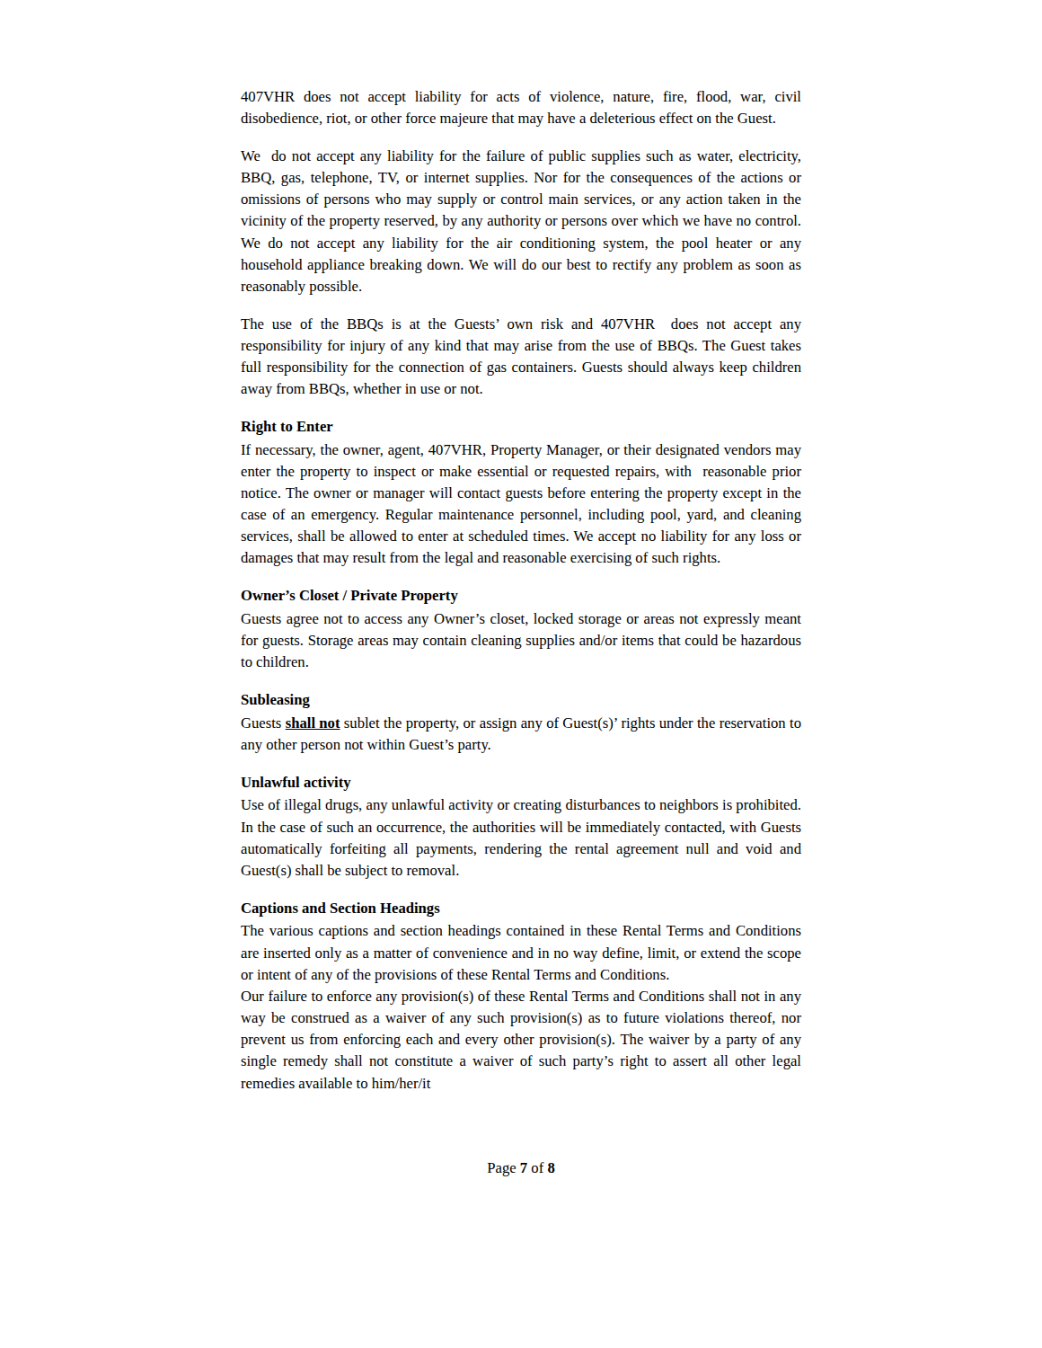407VHR does not accept liability for acts of violence, nature, fire, flood, war, civil disobedience, riot, or other force majeure that may have a deleterious effect on the Guest.
We do not accept any liability for the failure of public supplies such as water, electricity, BBQ, gas, telephone, TV, or internet supplies. Nor for the consequences of the actions or omissions of persons who may supply or control main services, or any action taken in the vicinity of the property reserved, by any authority or persons over which we have no control. We do not accept any liability for the air conditioning system, the pool heater or any household appliance breaking down. We will do our best to rectify any problem as soon as reasonably possible.
The use of the BBQs is at the Guests’ own risk and 407VHR does not accept any responsibility for injury of any kind that may arise from the use of BBQs. The Guest takes full responsibility for the connection of gas containers. Guests should always keep children away from BBQs, whether in use or not.
Right to Enter
If necessary, the owner, agent, 407VHR, Property Manager, or their designated vendors may enter the property to inspect or make essential or requested repairs, with reasonable prior notice. The owner or manager will contact guests before entering the property except in the case of an emergency. Regular maintenance personnel, including pool, yard, and cleaning services, shall be allowed to enter at scheduled times. We accept no liability for any loss or damages that may result from the legal and reasonable exercising of such rights.
Owner’s Closet / Private Property
Guests agree not to access any Owner’s closet, locked storage or areas not expressly meant for guests. Storage areas may contain cleaning supplies and/or items that could be hazardous to children.
Subleasing
Guests shall not sublet the property, or assign any of Guest(s)’ rights under the reservation to any other person not within Guest’s party.
Unlawful activity
Use of illegal drugs, any unlawful activity or creating disturbances to neighbors is prohibited. In the case of such an occurrence, the authorities will be immediately contacted, with Guests automatically forfeiting all payments, rendering the rental agreement null and void and Guest(s) shall be subject to removal.
Captions and Section Headings
The various captions and section headings contained in these Rental Terms and Conditions are inserted only as a matter of convenience and in no way define, limit, or extend the scope or intent of any of the provisions of these Rental Terms and Conditions.
Our failure to enforce any provision(s) of these Rental Terms and Conditions shall not in any way be construed as a waiver of any such provision(s) as to future violations thereof, nor prevent us from enforcing each and every other provision(s). The waiver by a party of any single remedy shall not constitute a waiver of such party’s right to assert all other legal remedies available to him/her/it
Page 7 of 8